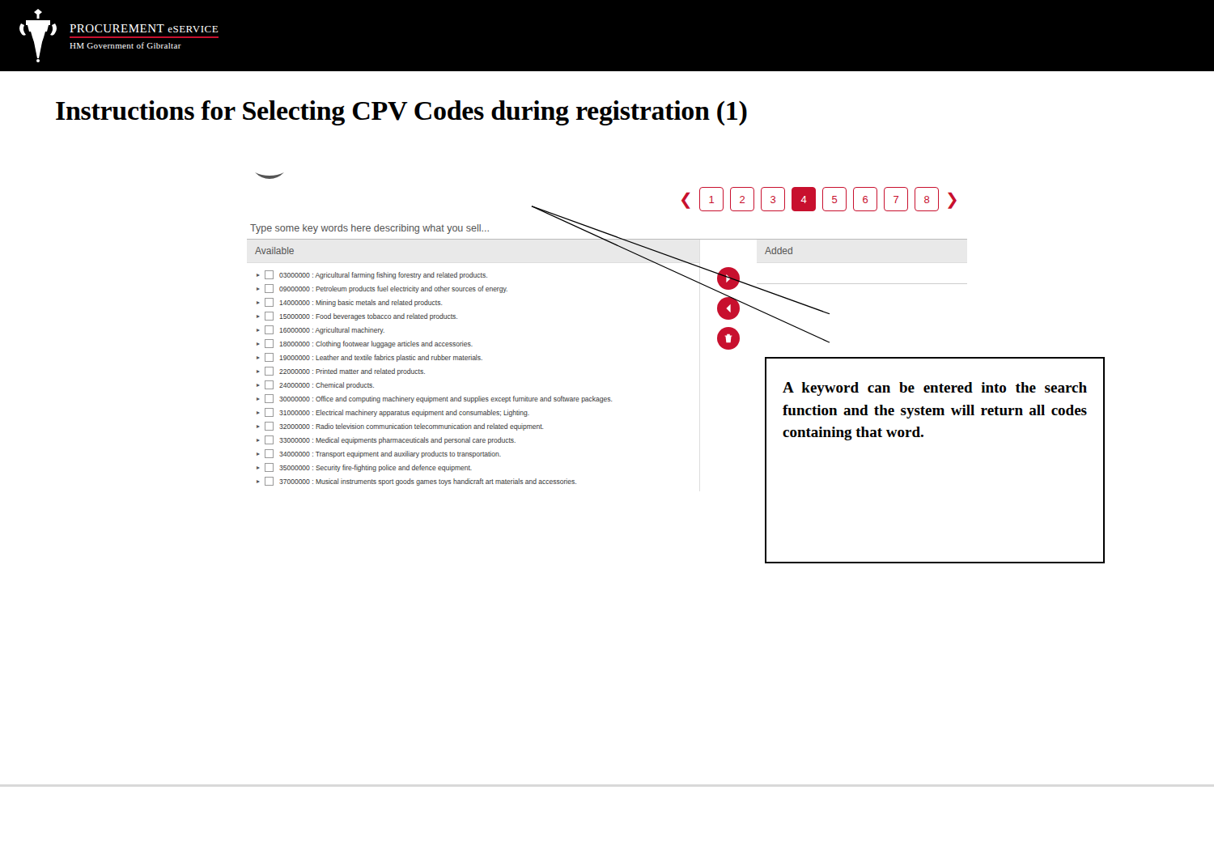PROCUREMENT eSERVICE
HM Government of Gibraltar
Instructions for Selecting CPV Codes during registration (1)
❮ 1 2 3 4 5 6 7 8 ❯
Type some key words here describing what you sell...
Available
▸ 03000000 : Agricultural farming fishing forestry and related products.
▸ 09000000 : Petroleum products fuel electricity and other sources of energy.
▸ 14000000 : Mining basic metals and related products.
▸ 15000000 : Food beverages tobacco and related products.
▸ 16000000 : Agricultural machinery.
▸ 18000000 : Clothing footwear luggage articles and accessories.
▸ 19000000 : Leather and textile fabrics plastic and rubber materials.
▸ 22000000 : Printed matter and related products.
▸ 24000000 : Chemical products.
▸ 30000000 : Office and computing machinery equipment and supplies except furniture and software packages.
▸ 31000000 : Electrical machinery apparatus equipment and consumables; Lighting.
▸ 32000000 : Radio television communication telecommunication and related equipment.
▸ 33000000 : Medical equipments pharmaceuticals and personal care products.
▸ 34000000 : Transport equipment and auxiliary products to transportation.
▸ 35000000 : Security fire-fighting police and defence equipment.
▸ 37000000 : Musical instruments sport goods games toys handicraft art materials and accessories.
Added
A keyword can be entered into the search function and the system will return all codes containing that word.